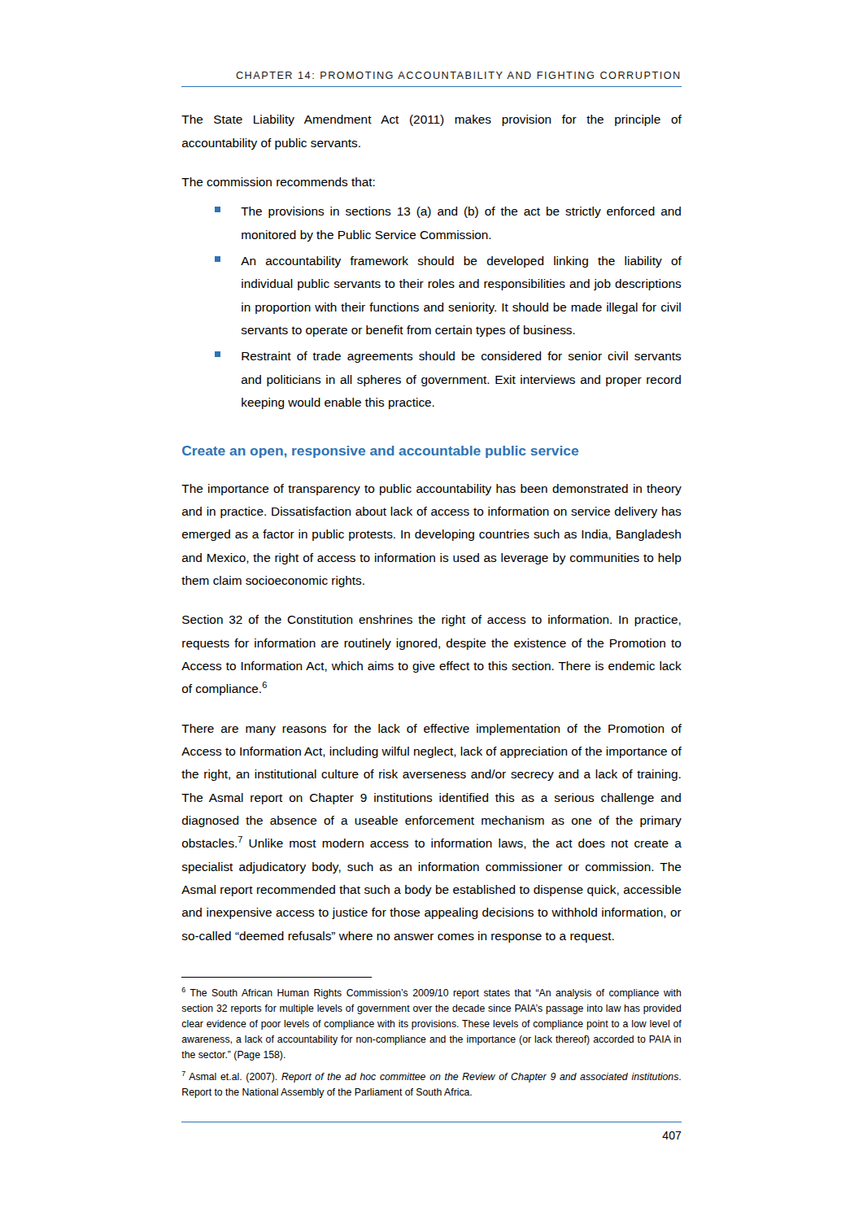CHAPTER 14: PROMOTING ACCOUNTABILITY AND FIGHTING CORRUPTION
The State Liability Amendment Act (2011) makes provision for the principle of accountability of public servants.
The commission recommends that:
The provisions in sections 13 (a) and (b) of the act be strictly enforced and monitored by the Public Service Commission.
An accountability framework should be developed linking the liability of individual public servants to their roles and responsibilities and job descriptions in proportion with their functions and seniority. It should be made illegal for civil servants to operate or benefit from certain types of business.
Restraint of trade agreements should be considered for senior civil servants and politicians in all spheres of government. Exit interviews and proper record keeping would enable this practice.
Create an open, responsive and accountable public service
The importance of transparency to public accountability has been demonstrated in theory and in practice. Dissatisfaction about lack of access to information on service delivery has emerged as a factor in public protests. In developing countries such as India, Bangladesh and Mexico, the right of access to information is used as leverage by communities to help them claim socioeconomic rights.
Section 32 of the Constitution enshrines the right of access to information. In practice, requests for information are routinely ignored, despite the existence of the Promotion to Access to Information Act, which aims to give effect to this section. There is endemic lack of compliance.6
There are many reasons for the lack of effective implementation of the Promotion of Access to Information Act, including wilful neglect, lack of appreciation of the importance of the right, an institutional culture of risk averseness and/or secrecy and a lack of training. The Asmal report on Chapter 9 institutions identified this as a serious challenge and diagnosed the absence of a useable enforcement mechanism as one of the primary obstacles.7 Unlike most modern access to information laws, the act does not create a specialist adjudicatory body, such as an information commissioner or commission. The Asmal report recommended that such a body be established to dispense quick, accessible and inexpensive access to justice for those appealing decisions to withhold information, or so-called “deemed refusals” where no answer comes in response to a request.
6 The South African Human Rights Commission’s 2009/10 report states that “An analysis of compliance with section 32 reports for multiple levels of government over the decade since PAIA’s passage into law has provided clear evidence of poor levels of compliance with its provisions. These levels of compliance point to a low level of awareness, a lack of accountability for non-compliance and the importance (or lack thereof) accorded to PAIA in the sector.” (Page 158).
7 Asmal et.al. (2007). Report of the ad hoc committee on the Review of Chapter 9 and associated institutions. Report to the National Assembly of the Parliament of South Africa.
407